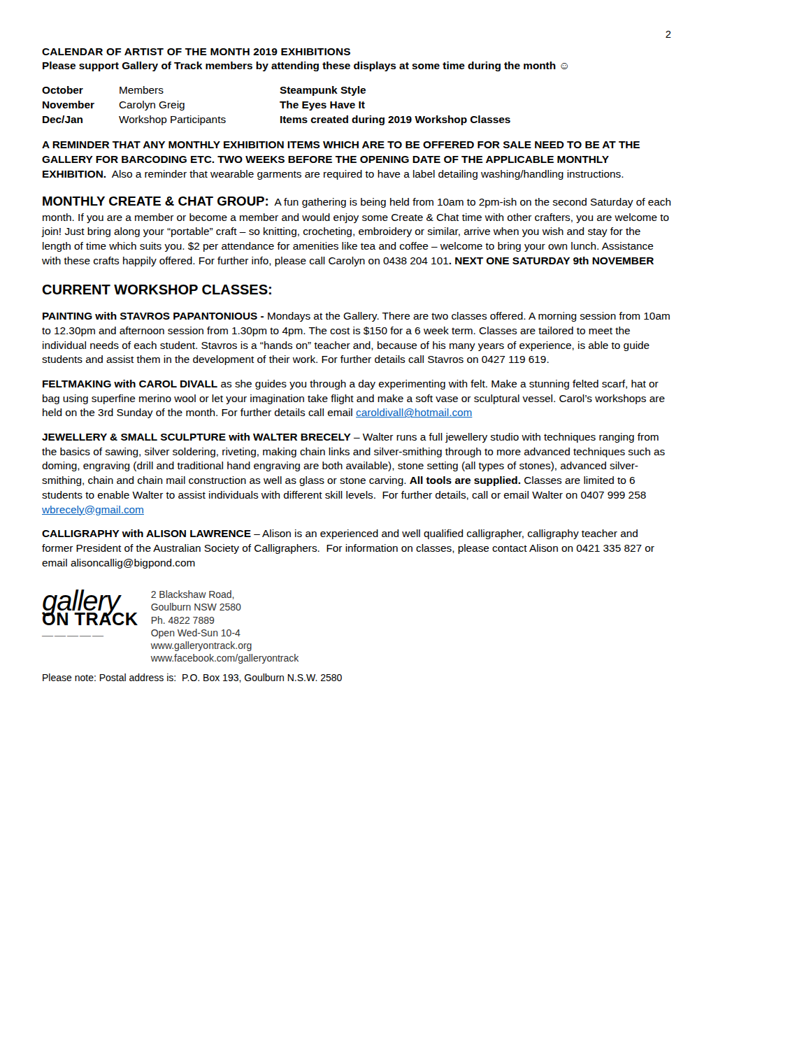2
CALENDAR OF ARTIST OF THE MONTH 2019 EXHIBITIONS
Please support Gallery of Track members by attending these displays at some time during the month ☺
| October | Members | Steampunk Style |
| November | Carolyn Greig | The Eyes Have It |
| Dec/Jan | Workshop Participants | Items created during 2019 Workshop Classes |
A REMINDER THAT ANY MONTHLY EXHIBITION ITEMS WHICH ARE TO BE OFFERED FOR SALE NEED TO BE AT THE GALLERY FOR BARCODING ETC. TWO WEEKS BEFORE THE OPENING DATE OF THE APPLICABLE MONTHLY EXHIBITION. Also a reminder that wearable garments are required to have a label detailing washing/handling instructions.
MONTHLY CREATE & CHAT GROUP: A fun gathering is being held from 10am to 2pm-ish on the second Saturday of each month. If you are a member or become a member and would enjoy some Create & Chat time with other crafters, you are welcome to join! Just bring along your “portable” craft – so knitting, crocheting, embroidery or similar, arrive when you wish and stay for the length of time which suits you. $2 per attendance for amenities like tea and coffee – welcome to bring your own lunch. Assistance with these crafts happily offered. For further info, please call Carolyn on 0438 204 101. NEXT ONE SATURDAY 9th NOVEMBER
CURRENT WORKSHOP CLASSES:
PAINTING with STAVROS PAPANTONIOUS - Mondays at the Gallery. There are two classes offered. A morning session from 10am to 12.30pm and afternoon session from 1.30pm to 4pm. The cost is $150 for a 6 week term. Classes are tailored to meet the individual needs of each student. Stavros is a “hands on” teacher and, because of his many years of experience, is able to guide students and assist them in the development of their work. For further details call Stavros on 0427 119 619.
FELTMAKING with CAROL DIVALL as she guides you through a day experimenting with felt. Make a stunning felted scarf, hat or bag using superfine merino wool or let your imagination take flight and make a soft vase or sculptural vessel. Carol’s workshops are held on the 3rd Sunday of the month. For further details call email caroldivall@hotmail.com
JEWELLERY & SMALL SCULPTURE with WALTER BRECELY – Walter runs a full jewellery studio with techniques ranging from the basics of sawing, silver soldering, riveting, making chain links and silver-smithing through to more advanced techniques such as doming, engraving (drill and traditional hand engraving are both available), stone setting (all types of stones), advanced silver-smithing, chain and chain mail construction as well as glass or stone carving. All tools are supplied. Classes are limited to 6 students to enable Walter to assist individuals with different skill levels. For further details, call or email Walter on 0407 999 258 wbrecely@gmail.com
CALLIGRAPHY with ALISON LAWRENCE – Alison is an experienced and well qualified calligrapher, calligraphy teacher and former President of the Australian Society of Calligraphers. For information on classes, please contact Alison on 0421 335 827 or email alisoncallig@bigpond.com
gallery ON TRACK —————
2 Blackshaw Road,
Goulburn NSW 2580
Ph. 4822 7889
Open Wed-Sun 10-4
www.galleryontrack.org
www.facebook.com/galleryontrack
Please note: Postal address is: P.O. Box 193, Goulburn N.S.W. 2580